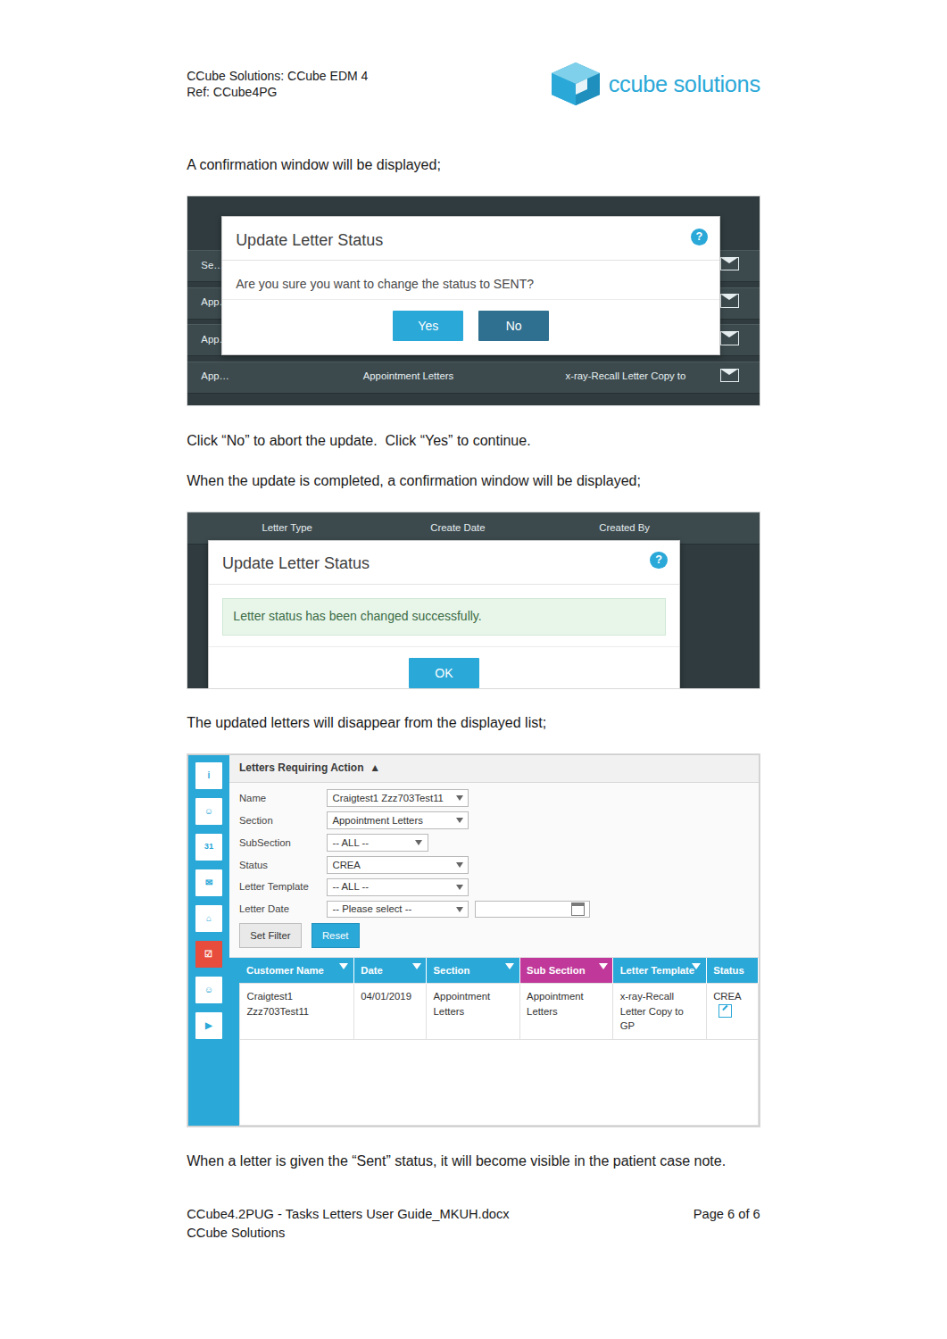CCube Solutions: CCube EDM 4
Ref: CCube4PG
ccube solutions
A confirmation window will be displayed;
Se…
Ed…
App…
App…
App…
Appointment Letters
x-ray-Recall Letter Copy to
Update Letter Status ?
Are you sure you want to change the status to SENT?
Yes No
Click “No” to abort the update. Click “Yes” to continue.
When the update is completed, a confirmation window will be displayed;
Letter Type
Create Date
Created By
Update Letter Status ?
Letter status has been changed successfully.
OK
The updated letters will disappear from the displayed list;
i
☺
✉
⌂
☑
☺
▶
Letters Requiring Action ▲
Name
Craigtest1 Zzz703Test11
Section
Appointment Letters
SubSection
-- ALL --
Status
CREA
Letter Template
-- ALL --
Letter Date
-- Please select --
Set Filter Reset
| Customer Name | Date | Section | Sub Section | Letter Template | Status |
| --- | --- | --- | --- | --- | --- |
| Craigtest1 Zzz703Test11 | 04/01/2019 | Appointment Letters | Appointment Letters | x-ray-Recall Letter Copy to GP | CREA |
When a letter is given the “Sent” status, it will become visible in the patient case note.
CCube4.2PUG - Tasks Letters User Guide_MKUH.docx
CCube Solutions
Page 6 of 6